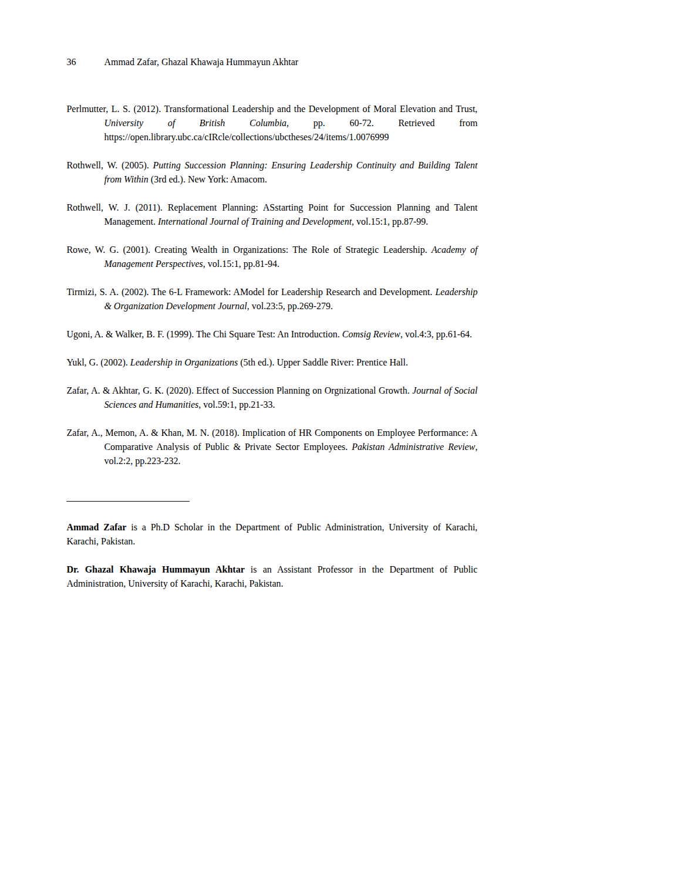36 Ammad Zafar, Ghazal Khawaja Hummayun Akhtar
Perlmutter, L. S. (2012). Transformational Leadership and the Development of Moral Elevation and Trust, University of British Columbia, pp. 60-72. Retrieved from https://open.library.ubc.ca/cIRcle/collections/ubctheses/24/items/1.0076999
Rothwell, W. (2005). Putting Succession Planning: Ensuring Leadership Continuity and Building Talent from Within (3rd ed.). New York: Amacom.
Rothwell, W. J. (2011). Replacement Planning: ASstarting Point for Succession Planning and Talent Management. International Journal of Training and Development, vol.15:1, pp.87-99.
Rowe, W. G. (2001). Creating Wealth in Organizations: The Role of Strategic Leadership. Academy of Management Perspectives, vol.15:1, pp.81-94.
Tirmizi, S. A. (2002). The 6-L Framework: AModel for Leadership Research and Development. Leadership & Organization Development Journal, vol.23:5, pp.269-279.
Ugoni, A. & Walker, B. F. (1999). The Chi Square Test: An Introduction. Comsig Review, vol.4:3, pp.61-64.
Yukl, G. (2002). Leadership in Organizations (5th ed.). Upper Saddle River: Prentice Hall.
Zafar, A. & Akhtar, G. K. (2020). Effect of Succession Planning on Orgnizational Growth. Journal of Social Sciences and Humanities, vol.59:1, pp.21-33.
Zafar, A., Memon, A. & Khan, M. N. (2018). Implication of HR Components on Employee Performance: A Comparative Analysis of Public & Private Sector Employees. Pakistan Administrative Review, vol.2:2, pp.223-232.
Ammad Zafar is a Ph.D Scholar in the Department of Public Administration, University of Karachi, Karachi, Pakistan.
Dr. Ghazal Khawaja Hummayun Akhtar is an Assistant Professor in the Department of Public Administration, University of Karachi, Karachi, Pakistan.